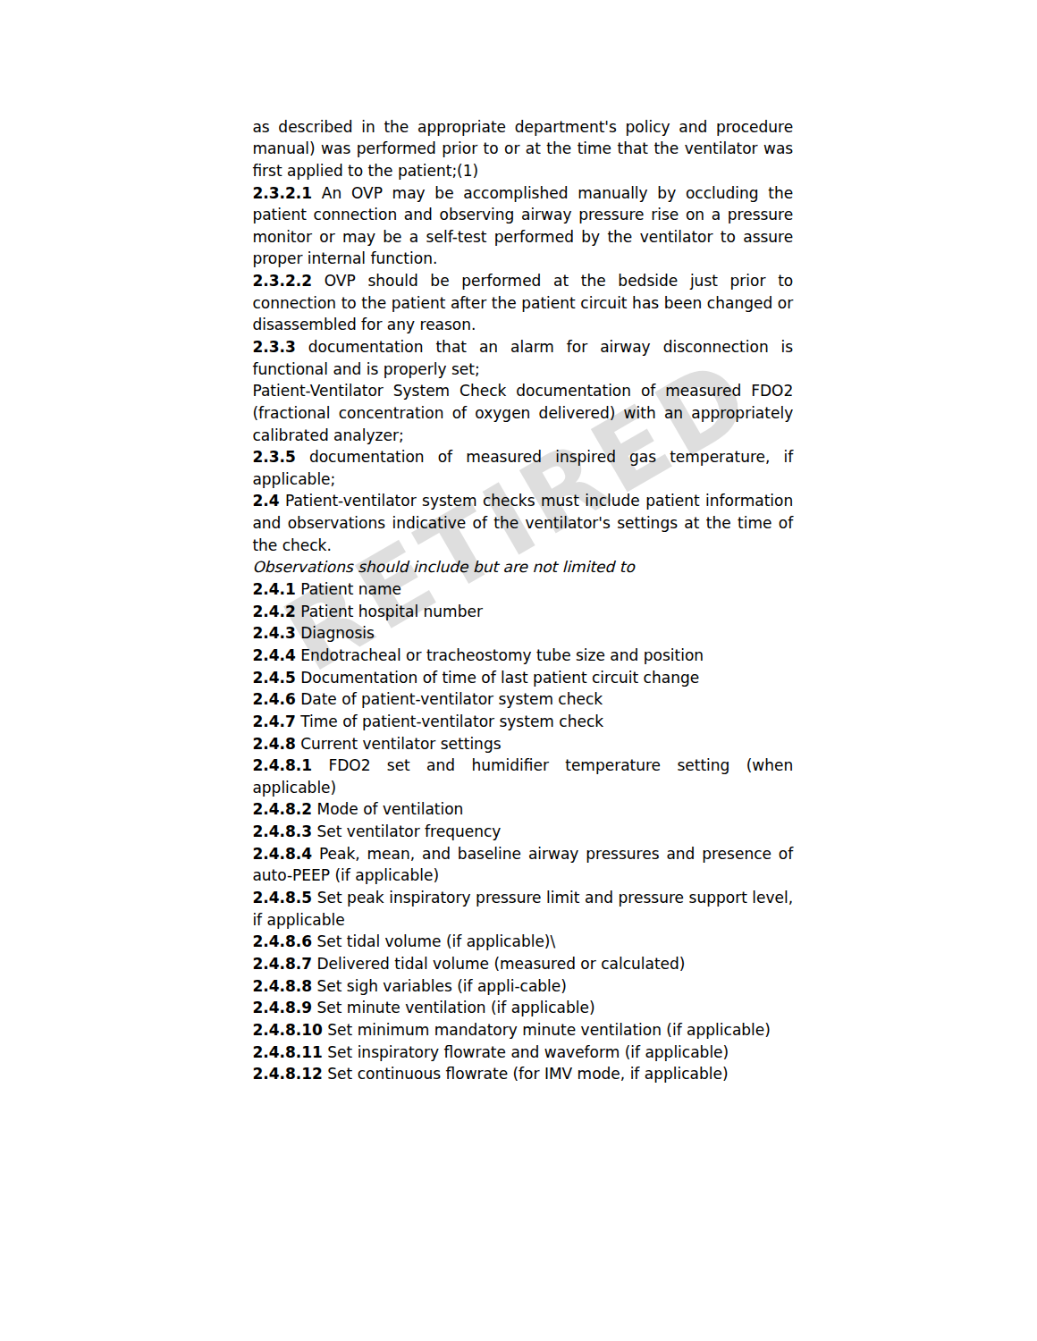RETIRED
as described in the appropriate department's policy and procedure manual) was performed prior to or at the time that the ventilator was first applied to the patient;(1)
2.3.2.1 An OVP may be accomplished manually by occluding the patient connection and observing airway pressure rise on a pressure monitor or may be a self-test performed by the ventilator to assure proper internal function.
2.3.2.2 OVP should be performed at the bedside just prior to connection to the patient after the patient circuit has been changed or disassembled for any reason.
2.3.3 documentation that an alarm for airway disconnection is functional and is properly set;
Patient-Ventilator System Check documentation of measured FDO2 (fractional concentration of oxygen delivered) with an appropriately calibrated analyzer;
2.3.5 documentation of measured inspired gas temperature, if applicable;
2.4 Patient-ventilator system checks must include patient information and observations indicative of the ventilator's settings at the time of the check.
Observations should include but are not limited to
2.4.1 Patient name
2.4.2 Patient hospital number
2.4.3 Diagnosis
2.4.4 Endotracheal or tracheostomy tube size and position
2.4.5 Documentation of time of last patient circuit change
2.4.6 Date of patient-ventilator system check
2.4.7 Time of patient-ventilator system check
2.4.8 Current ventilator settings
2.4.8.1 FDO2 set and humidifier temperature setting (when applicable)
2.4.8.2 Mode of ventilation
2.4.8.3 Set ventilator frequency
2.4.8.4 Peak, mean, and baseline airway pressures and presence of auto-PEEP (if applicable)
2.4.8.5 Set peak inspiratory pressure limit and pressure support level, if applicable
2.4.8.6 Set tidal volume (if applicable)\
2.4.8.7 Delivered tidal volume (measured or calculated)
2.4.8.8 Set sigh variables (if appli-cable)
2.4.8.9 Set minute ventilation (if applicable)
2.4.8.10 Set minimum mandatory minute ventilation (if applicable)
2.4.8.11 Set inspiratory flowrate and waveform (if applicable)
2.4.8.12 Set continuous flowrate (for IMV mode, if applicable)